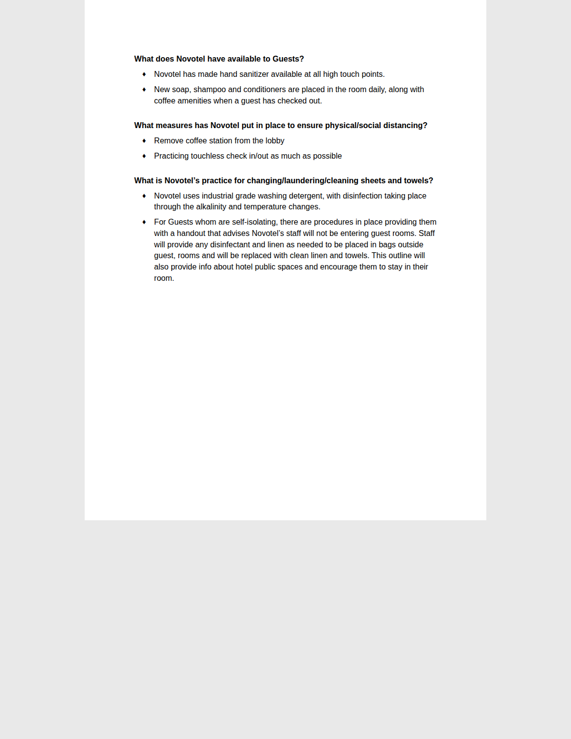What does Novotel have available to Guests?
Novotel has made hand sanitizer available at all high touch points.
New soap, shampoo and conditioners are placed in the room daily, along with coffee amenities when a guest has checked out.
What measures has Novotel put in place to ensure physical/social distancing?
Remove coffee station from the lobby
Practicing touchless check in/out as much as possible
What is Novotel’s practice for changing/laundering/cleaning sheets and towels?
Novotel uses industrial grade washing detergent, with disinfection taking place through the alkalinity and temperature changes.
For Guests whom are self-isolating, there are procedures in place providing them with a handout that advises Novotel’s staff will not be entering guest rooms. Staff will provide any disinfectant and linen as needed to be placed in bags outside guest, rooms and will be replaced with clean linen and towels. This outline will also provide info about hotel public spaces and encourage them to stay in their room.